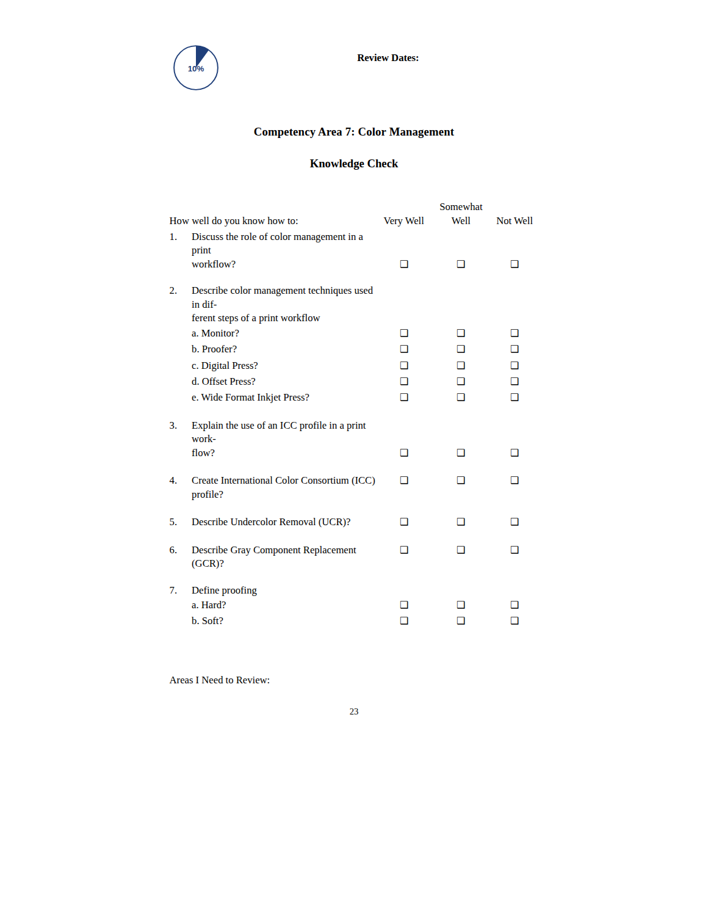10%
Review Dates:
Competency Area 7: Color Management
Knowledge Check
| How well do you know how to: | Very Well | Somewhat Well | Not Well |
| --- | --- | --- | --- |
| 1. Discuss the role of color management in a print workflow? | | | |
| 2. Describe color management techniques used in dif- ferent steps of a print workflow | | | |
| a. Monitor? | | | |
| b. Proofer? | | | |
| c. Digital Press? | | | |
| d. Offset Press? | | | |
| e. Wide Format Inkjet Press? | | | |
| 3. Explain the use of an ICC profile in a print work- flow? | | | |
| 4. Create International Color Consortium (ICC) profile? | | | |
| 5. Describe Undercolor Removal (UCR)? | | | |
| 6. Describe Gray Component Replacement (GCR)? | | | |
| 7. Define proofing | | | |
| a. Hard? | | | |
| b. Soft? | | | |
Areas I Need to Review:
23